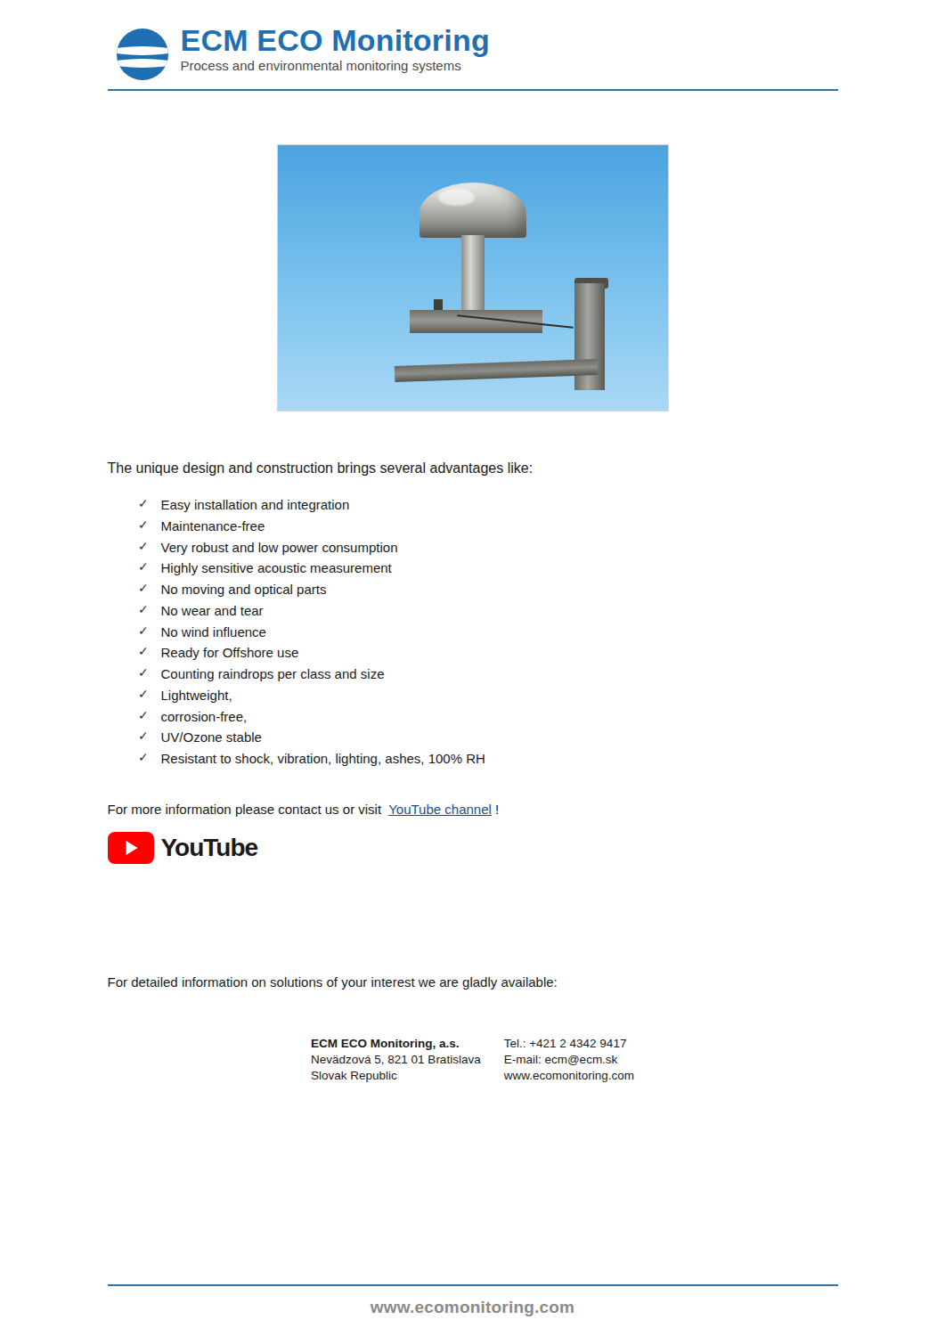ECM ECO Monitoring
Process and environmental monitoring systems
The unique design and construction brings several advantages like:
Easy installation and integration
Maintenance-free
Very robust and low power consumption
Highly sensitive acoustic measurement
No moving and optical parts
No wear and tear
No wind influence
Ready for Offshore use
Counting raindrops per class and size
Lightweight,
corrosion-free,
UV/Ozone stable
Resistant to shock, vibration, lighting, ashes, 100% RH
For more information please contact us or visit YouTube channel !
YouTube
For detailed information on solutions of your interest we are gladly available:
| ECM ECO Monitoring, a.s. | Tel.: +421 2 4342 9417 |
| Nevädzová 5, 821 01 Bratislava | E-mail: ecm@ecm.sk |
| Slovak Republic | www.ecomonitoring.com |
www.ecomonitoring.com